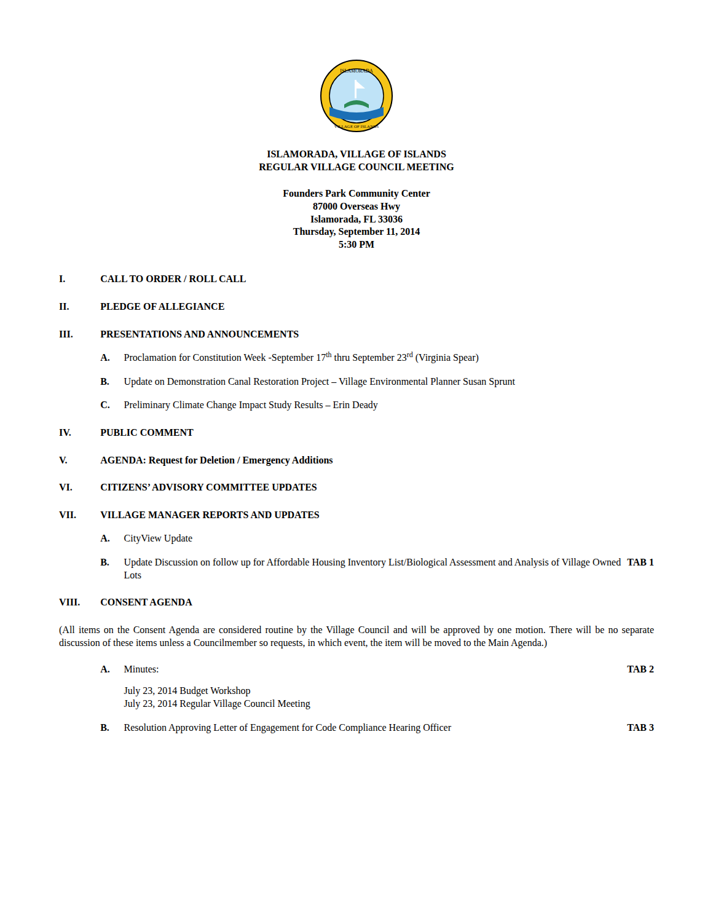ISLAMORADA, VILLAGE OF ISLANDS
REGULAR VILLAGE COUNCIL MEETING
Founders Park Community Center
87000 Overseas Hwy
Islamorada, FL 33036
Thursday, September 11, 2014
5:30 PM
I. Call to Order / Roll Call
II. Pledge of Allegiance
III. Presentations and Announcements
A. Proclamation for Constitution Week -September 17th thru September 23rd (Virginia Spear)
B. Update on Demonstration Canal Restoration Project – Village Environmental Planner Susan Sprunt
C. Preliminary Climate Change Impact Study Results – Erin Deady
IV. Public Comment
V. AGENDA: Request for Deletion / Emergency Additions
VI. Citizens’ Advisory Committee Updates
VII. Village Manager Reports and Updates
A. CityView Update
B. TAB 1 Update Discussion on follow up for Affordable Housing Inventory List/Biological Assessment and Analysis of Village Owned Lots
VIII. Consent Agenda
(All items on the Consent Agenda are considered routine by the Village Council and will be approved by one motion. There will be no separate discussion of these items unless a Councilmember so requests, in which event, the item will be moved to the Main Agenda.)
A. TAB 2 Minutes:
July 23, 2014 Budget Workshop
July 23, 2014 Regular Village Council Meeting
B. TAB 3 Resolution Approving Letter of Engagement for Code Compliance Hearing Officer